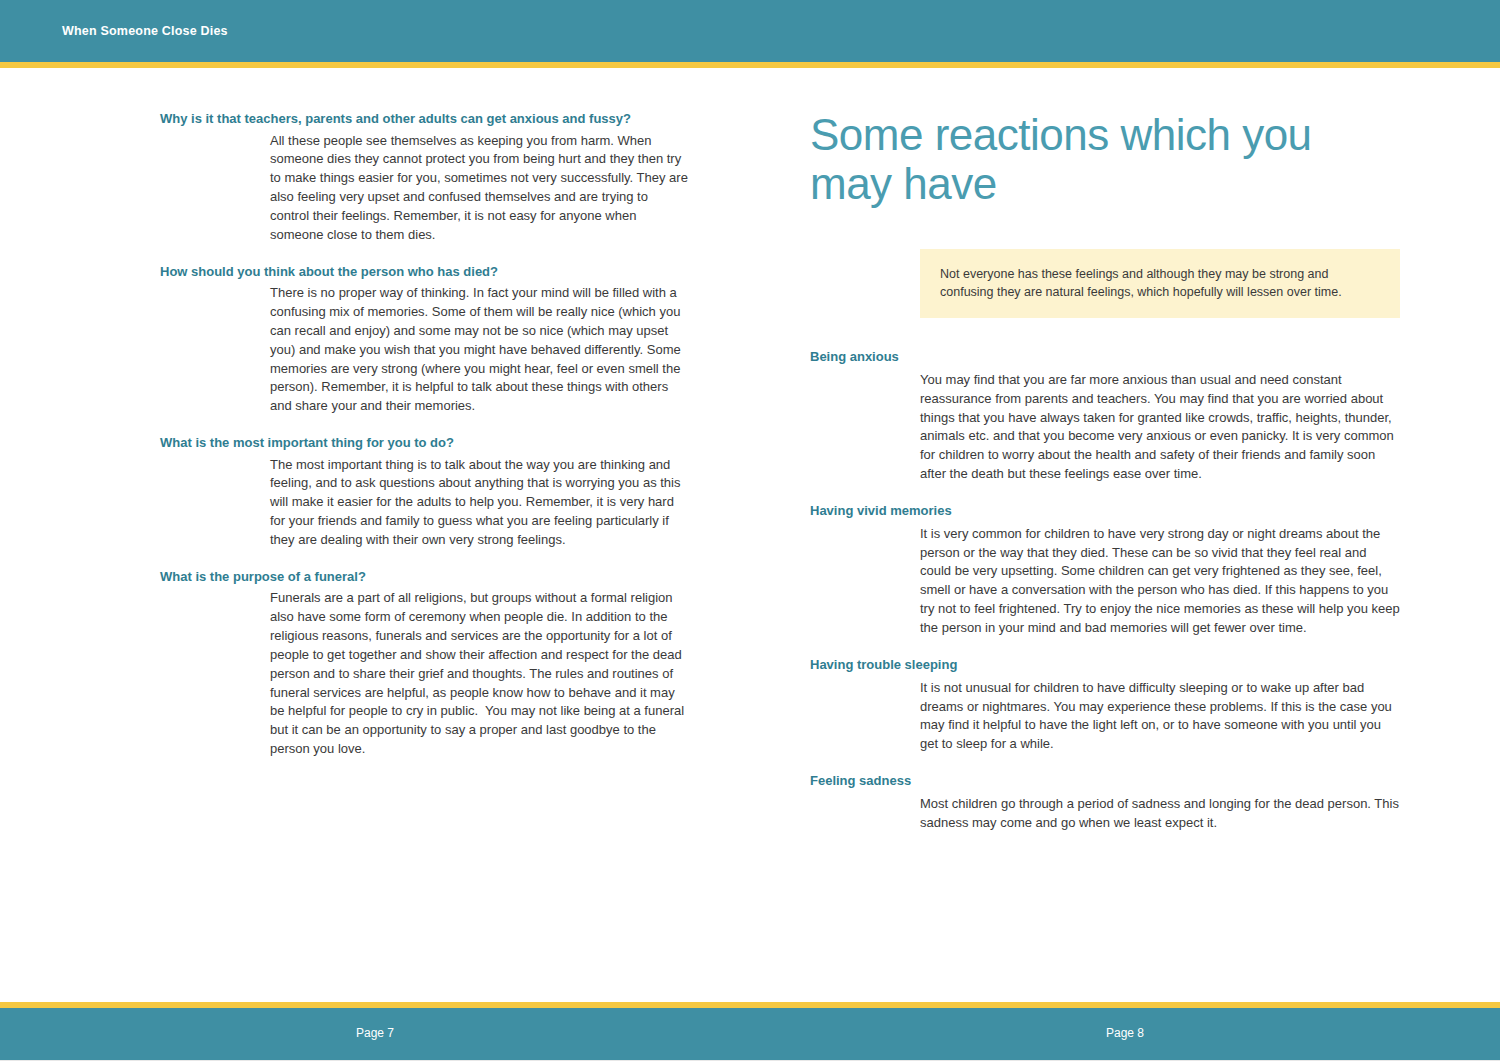When Someone Close Dies
Why is it that teachers, parents and other adults can get anxious and fussy?
All these people see themselves as keeping you from harm. When someone dies they cannot protect you from being hurt and they then try to make things easier for you, sometimes not very successfully. They are also feeling very upset and confused themselves and are trying to control their feelings. Remember, it is not easy for anyone when someone close to them dies.
How should you think about the person who has died?
There is no proper way of thinking. In fact your mind will be filled with a confusing mix of memories. Some of them will be really nice (which you can recall and enjoy) and some may not be so nice (which may upset you) and make you wish that you might have behaved differently. Some memories are very strong (where you might hear, feel or even smell the person). Remember, it is helpful to talk about these things with others and share your and their memories.
What is the most important thing for you to do?
The most important thing is to talk about the way you are thinking and feeling, and to ask questions about anything that is worrying you as this will make it easier for the adults to help you. Remember, it is very hard for your friends and family to guess what you are feeling particularly if they are dealing with their own very strong feelings.
What is the purpose of a funeral?
Funerals are a part of all religions, but groups without a formal religion also have some form of ceremony when people die. In addition to the religious reasons, funerals and services are the opportunity for a lot of people to get together and show their affection and respect for the dead person and to share their grief and thoughts. The rules and routines of funeral services are helpful, as people know how to behave and it may be helpful for people to cry in public. You may not like being at a funeral but it can be an opportunity to say a proper and last goodbye to the person you love.
Some reactions which you may have
Not everyone has these feelings and although they may be strong and confusing they are natural feelings, which hopefully will lessen over time.
Being anxious
You may find that you are far more anxious than usual and need constant reassurance from parents and teachers. You may find that you are worried about things that you have always taken for granted like crowds, traffic, heights, thunder, animals etc. and that you become very anxious or even panicky. It is very common for children to worry about the health and safety of their friends and family soon after the death but these feelings ease over time.
Having vivid memories
It is very common for children to have very strong day or night dreams about the person or the way that they died. These can be so vivid that they feel real and could be very upsetting. Some children can get very frightened as they see, feel, smell or have a conversation with the person who has died. If this happens to you try not to feel frightened. Try to enjoy the nice memories as these will help you keep the person in your mind and bad memories will get fewer over time.
Having trouble sleeping
It is not unusual for children to have difficulty sleeping or to wake up after bad dreams or nightmares. You may experience these problems. If this is the case you may find it helpful to have the light left on, or to have someone with you until you get to sleep for a while.
Feeling sadness
Most children go through a period of sadness and longing for the dead person. This sadness may come and go when we least expect it.
Page 7
Page 8